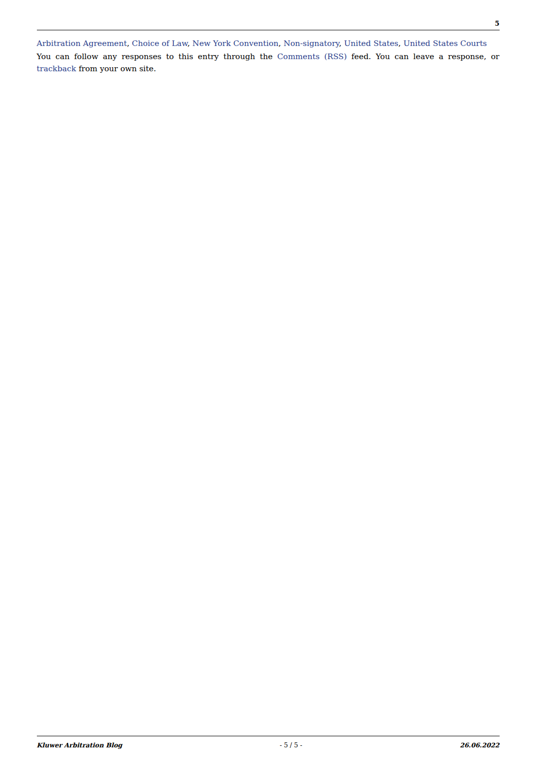5
Arbitration Agreement, Choice of Law, New York Convention, Non-signatory, United States, United States Courts
You can follow any responses to this entry through the Comments (RSS) feed. You can leave a response, or trackback from your own site.
Kluwer Arbitration Blog
- 5 / 5 -
26.06.2022